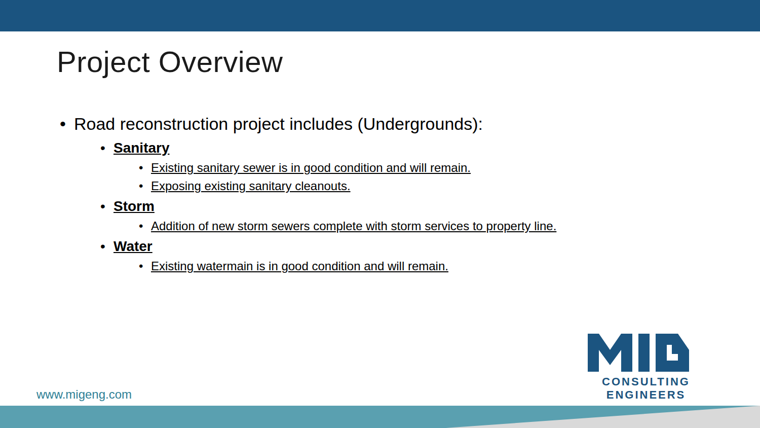Project Overview
Road reconstruction project includes (Undergrounds):
Sanitary
Existing sanitary sewer is in good condition and will remain.
Exposing existing sanitary cleanouts.
Storm
Addition of new storm sewers complete with storm services to property line.
Water
Existing watermain is in good condition and will remain.
www.migeng.com
CONSULTING ENGINEERS